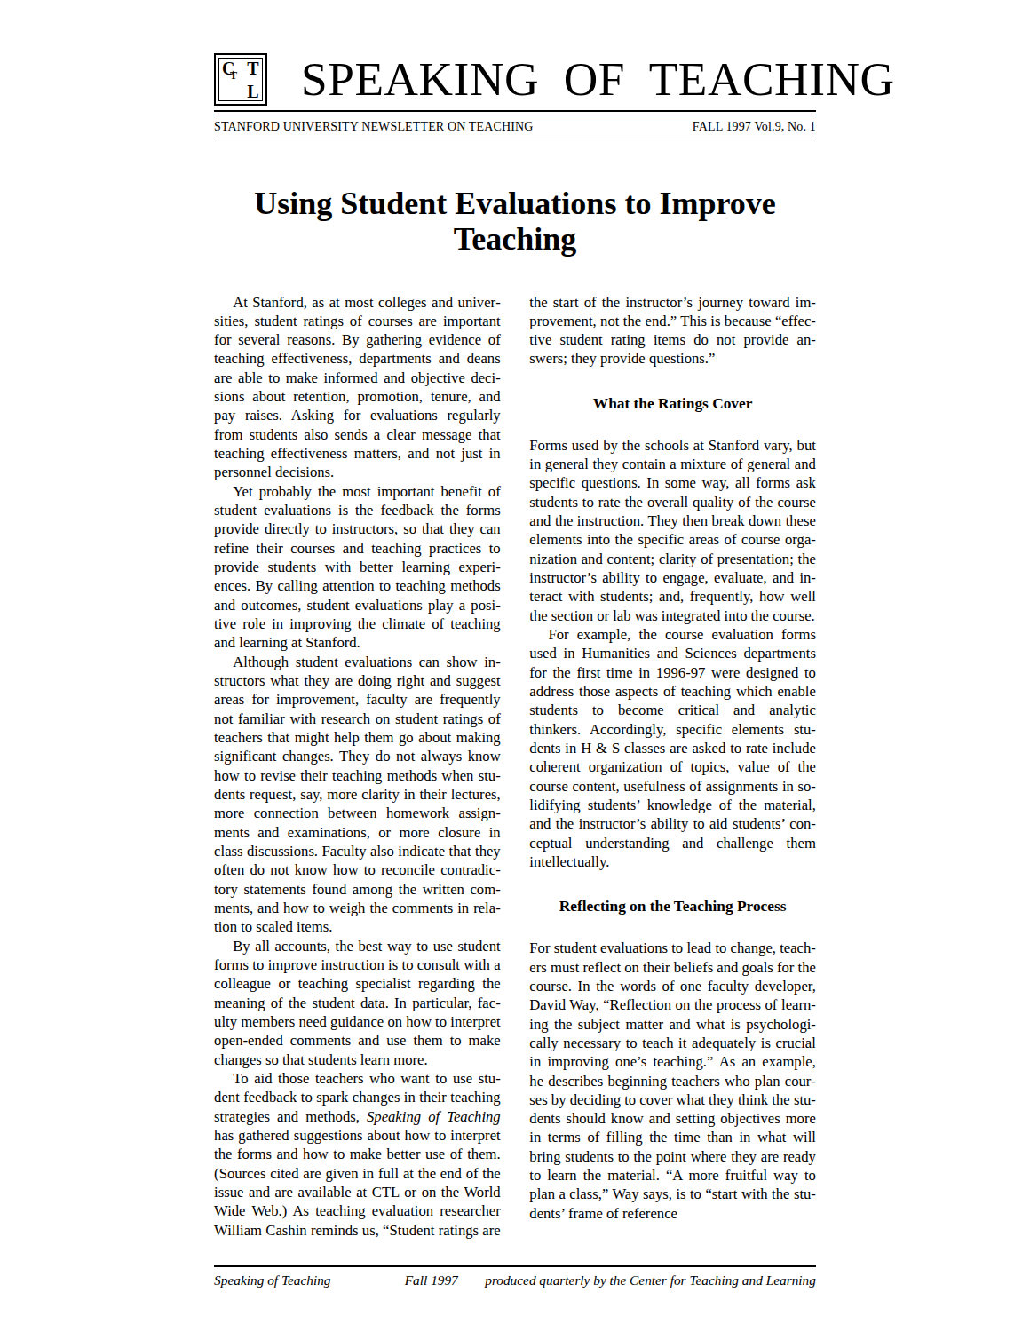C T T L
SPEAKING OF TEACHING
STANFORD UNIVERSITY NEWSLETTER ON TEACHING
FALL 1997 Vol.9, No. 1
Using Student Evaluations to Improve Teaching
At Stanford, as at most colleges and universities, student ratings of courses are important for several reasons. By gathering evidence of teaching effectiveness, departments and deans are able to make informed and objective decisions about retention, promotion, tenure, and pay raises. Asking for evaluations regularly from students also sends a clear message that teaching effectiveness matters, and not just in personnel decisions.
Yet probably the most important benefit of student evaluations is the feedback the forms provide directly to instructors, so that they can refine their courses and teaching practices to provide students with better learning experiences. By calling attention to teaching methods and outcomes, student evaluations play a positive role in improving the climate of teaching and learning at Stanford.
Although student evaluations can show instructors what they are doing right and suggest areas for improvement, faculty are frequently not familiar with research on student ratings of teachers that might help them go about making significant changes. They do not always know how to revise their teaching methods when students request, say, more clarity in their lectures, more connection between homework assignments and examinations, or more closure in class discussions. Faculty also indicate that they often do not know how to reconcile contradictory statements found among the written comments, and how to weigh the comments in relation to scaled items.
By all accounts, the best way to use student forms to improve instruction is to consult with a colleague or teaching specialist regarding the meaning of the student data. In particular, faculty members need guidance on how to interpret open-ended comments and use them to make changes so that students learn more.
To aid those teachers who want to use student feedback to spark changes in their teaching strategies and methods, Speaking of Teaching has gathered suggestions about how to interpret the forms and how to make better use of them. (Sources cited are given in full at the end of the issue and are available at CTL or on the World Wide Web.) As teaching evaluation researcher William Cashin reminds us, “Student ratings are the start of the instructor’s journey toward improvement, not the end.” This is because “effective student rating items do not provide answers; they provide questions.”
What the Ratings Cover
Forms used by the schools at Stanford vary, but in general they contain a mixture of general and specific questions. In some way, all forms ask students to rate the overall quality of the course and the instruction. They then break down these elements into the specific areas of course organization and content; clarity of presentation; the instructor’s ability to engage, evaluate, and interact with students; and, frequently, how well the section or lab was integrated into the course.
For example, the course evaluation forms used in Humanities and Sciences departments for the first time in 1996-97 were designed to address those aspects of teaching which enable students to become critical and analytic thinkers. Accordingly, specific elements students in H & S classes are asked to rate include coherent organization of topics, value of the course content, usefulness of assignments in solidifying students’ knowledge of the material, and the instructor’s ability to aid students’ conceptual understanding and challenge them intellectually.
Reflecting on the Teaching Process
For student evaluations to lead to change, teachers must reflect on their beliefs and goals for the course. In the words of one faculty developer, David Way, “Reflection on the process of learning the subject matter and what is psychologically necessary to teach it adequately is crucial in improving one’s teaching.” As an example, he describes beginning teachers who plan courses by deciding to cover what they think the students should know and setting objectives more in terms of filling the time than in what will bring students to the point where they are ready to learn the material. “A more fruitful way to plan a class,” Way says, is to “start with the students’ frame of reference
Speaking of Teaching
Fall 1997
produced quarterly by the Center for Teaching and Learning